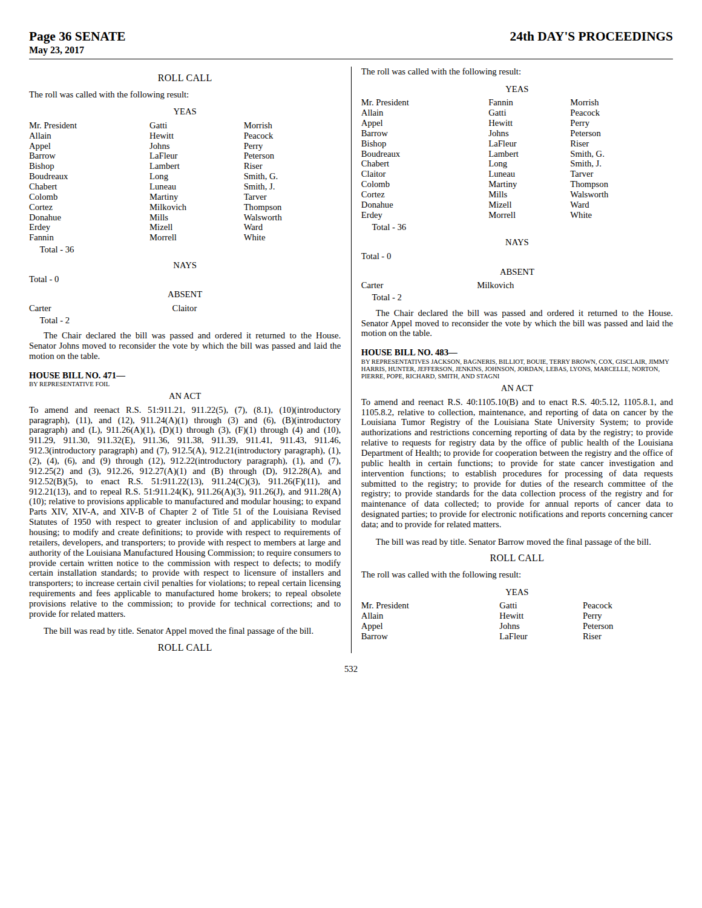Page 36 SENATE
24th DAY'S PROCEEDINGS
May 23, 2017
ROLL CALL
The roll was called with the following result:
YEAS
| Mr. President | Gatti | Morrish |
| Allain | Hewitt | Peacock |
| Appel | Johns | Perry |
| Barrow | LaFleur | Peterson |
| Bishop | Lambert | Riser |
| Boudreaux | Long | Smith, G. |
| Chabert | Luneau | Smith, J. |
| Colomb | Martiny | Tarver |
| Cortez | Milkovich | Thompson |
| Donahue | Mills | Walsworth |
| Erdey | Mizell | Ward |
| Fannin | Morrell | White |
Total - 36
NAYS
Total - 0
ABSENT
| Carter | Claitor | |
Total - 2
The Chair declared the bill was passed and ordered it returned to the House. Senator Johns moved to reconsider the vote by which the bill was passed and laid the motion on the table.
HOUSE BILL NO. 471—
BY REPRESENTATIVE FOIL
AN ACT
To amend and reenact R.S. 51:911.21, 911.22(5), (7), (8.1), (10)(introductory paragraph), (11), and (12), 911.24(A)(1) through (3) and (6), (B)(introductory paragraph) and (L), 911.26(A)(1), (D)(1) through (3), (F)(1) through (4) and (10), 911.29, 911.30, 911.32(E), 911.36, 911.38, 911.39, 911.41, 911.43, 911.46, 912.3(introductory paragraph) and (7), 912.5(A), 912.21(introductory paragraph), (1), (2), (4), (6), and (9) through (12), 912.22(introductory paragraph), (1), and (7), 912.25(2) and (3), 912.26, 912.27(A)(1) and (B) through (D), 912.28(A), and 912.52(B)(5), to enact R.S. 51:911.22(13), 911.24(C)(3), 911.26(F)(11), and 912.21(13), and to repeal R.S. 51:911.24(K), 911.26(A)(3), 911.26(J), and 911.28(A)(10); relative to provisions applicable to manufactured and modular housing; to expand Parts XIV, XIV-A, and XIV-B of Chapter 2 of Title 51 of the Louisiana Revised Statutes of 1950 with respect to greater inclusion of and applicability to modular housing; to modify and create definitions; to provide with respect to requirements of retailers, developers, and transporters; to provide with respect to members at large and authority of the Louisiana Manufactured Housing Commission; to require consumers to provide certain written notice to the commission with respect to defects; to modify certain installation standards; to provide with respect to licensure of installers and transporters; to increase certain civil penalties for violations; to repeal certain licensing requirements and fees applicable to manufactured home brokers; to repeal obsolete provisions relative to the commission; to provide for technical corrections; and to provide for related matters.
The bill was read by title. Senator Appel moved the final passage of the bill.
ROLL CALL
The roll was called with the following result:
YEAS
| Mr. President | Fannin | Morrish |
| Allain | Gatti | Peacock |
| Appel | Hewitt | Perry |
| Barrow | Johns | Peterson |
| Bishop | LaFleur | Riser |
| Boudreaux | Lambert | Smith, G. |
| Chabert | Long | Smith, J. |
| Claitor | Luneau | Tarver |
| Colomb | Martiny | Thompson |
| Cortez | Mills | Walsworth |
| Donahue | Mizell | Ward |
| Erdey | Morrell | White |
Total - 36
NAYS
Total - 0
ABSENT
| Carter | Milkovich | |
Total - 2
The Chair declared the bill was passed and ordered it returned to the House. Senator Appel moved to reconsider the vote by which the bill was passed and laid the motion on the table.
HOUSE BILL NO. 483—
BY REPRESENTATIVES JACKSON, BAGNERIS, BILLIOT, BOUIE, TERRY BROWN, COX, GISCLAIR, JIMMY HARRIS, HUNTER, JEFFERSON, JENKINS, JOHNSON, JORDAN, LEBAS, LYONS, MARCELLE, NORTON, PIERRE, POPE, RICHARD, SMITH, AND STAGNI
AN ACT
To amend and reenact R.S. 40:1105.10(B) and to enact R.S. 40:5.12, 1105.8.1, and 1105.8.2, relative to collection, maintenance, and reporting of data on cancer by the Louisiana Tumor Registry of the Louisiana State University System; to provide authorizations and restrictions concerning reporting of data by the registry; to provide relative to requests for registry data by the office of public health of the Louisiana Department of Health; to provide for cooperation between the registry and the office of public health in certain functions; to provide for state cancer investigation and intervention functions; to establish procedures for processing of data requests submitted to the registry; to provide for duties of the research committee of the registry; to provide standards for the data collection process of the registry and for maintenance of data collected; to provide for annual reports of cancer data to designated parties; to provide for electronic notifications and reports concerning cancer data; and to provide for related matters.
The bill was read by title. Senator Barrow moved the final passage of the bill.
ROLL CALL
The roll was called with the following result:
YEAS
| Mr. President | Gatti | Peacock |
| Allain | Hewitt | Perry |
| Appel | Johns | Peterson |
| Barrow | LaFleur | Riser |
532